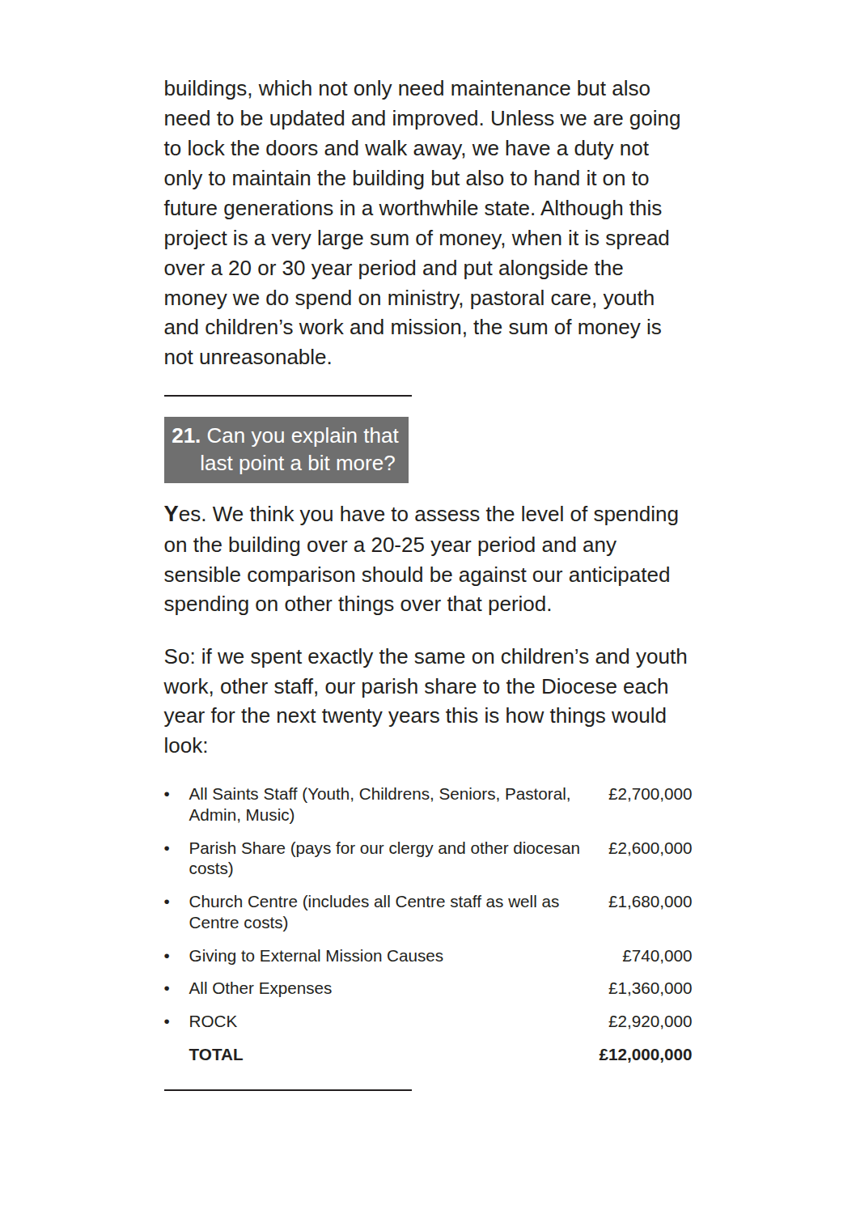buildings, which not only need maintenance but also need to be updated and improved. Unless we are going to lock the doors and walk away, we have a duty not only to maintain the building but also to hand it on to future generations in a worthwhile state. Although this project is a very large sum of money, when it is spread over a 20 or 30 year period and put alongside the money we do spend on ministry, pastoral care, youth and children’s work and mission, the sum of money is not unreasonable.
21. Can you explain that last point a bit more?
Yes. We think you have to assess the level of spending on the building over a 20-25 year period and any sensible comparison should be against our anticipated spending on other things over that period.
So: if we spent exactly the same on children’s and youth work, other staff, our parish share to the Diocese each year for the next twenty years this is how things would look:
•All Saints Staff (Youth, Childrens, Seniors, Pastoral, Admin, Music)£2,700,000
•Parish Share (pays for our clergy and other diocesan costs)£2,600,000
•Church Centre (includes all Centre staff as well as Centre costs)£1,680,000
•Giving to External Mission Causes£740,000
•All Other Expenses£1,360,000
•ROCK£2,920,000
•TOTAL£12,000,000